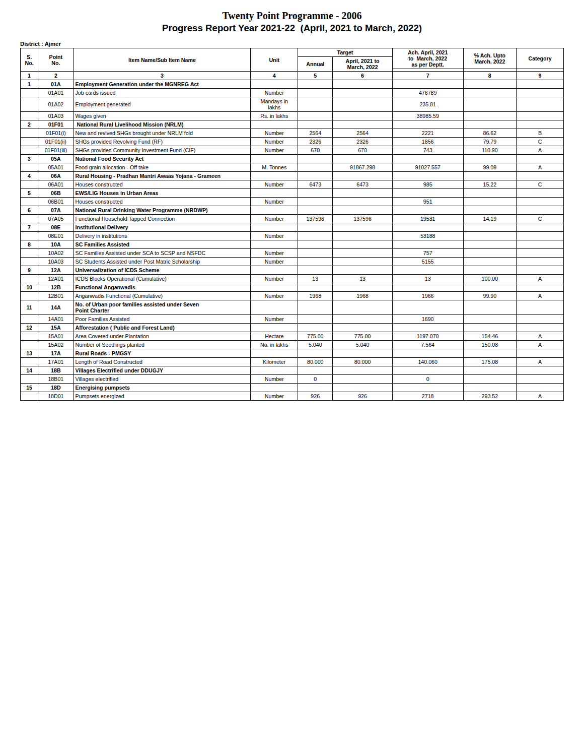Twenty Point Programme - 2006
Progress Report Year 2021-22 (April, 2021 to March, 2022)
District : Ajmer
| S. No. | Point No. | Item Name/Sub Item Name | Unit | Target | Ach. April, 2021 to March, 2022 as per Deptt. | % Ach. Upto March, 2022 | Category |
| --- | --- | --- | --- | --- | --- | --- | --- |
| Annual | April, 2021 to March, 2022 |
| 1 | 2 | 3 | 4 | 5 | 6 | 7 | 8 | 9 |
| 1 | 01A | Employment Generation under the MGNREG Act | | | | | | |
| | 01A01 | Job cards issued | Number | | | 476789 | | |
| | 01A02 | Employment generated | Mandays in lakhs | | | 235.81 | | |
| | 01A03 | Wages given | Rs. in lakhs | | | 38985.59 | | |
| 2 | 01F01 | National Rural Livelihood Mission (NRLM) | | | | | | |
| | 01F01(i) | New and revived SHGs brought under NRLM fold | Number | 2564 | 2564 | 2221 | 86.62 | B |
| | 01F01(ii) | SHGs provided Revolving Fund (RF) | Number | 2326 | 2326 | 1856 | 79.79 | C |
| | 01F01(iii) | SHGs provided Community Investment Fund (CIF) | Number | 670 | 670 | 743 | 110.90 | A |
| 3 | 05A | National Food Security Act | | | | | | |
| | 05A01 | Food grain allocation - Off take | M. Tonnes | | 91867.298 | 91027.557 | 99.09 | A |
| 4 | 06A | Rural Housing - Pradhan Mantri Awaas Yojana - Grameen | | | | | | |
| | 06A01 | Houses constructed | Number | 6473 | 6473 | 985 | 15.22 | C |
| 5 | 06B | EWS/LIG Houses in Urban Areas | | | | | | |
| | 06B01 | Houses constructed | Number | | | 951 | | |
| 6 | 07A | National Rural Drinking Water Programme (NRDWP) | | | | | | |
| | 07A05 | Functional Household Tapped Connection | Number | 137596 | 137596 | 19531 | 14.19 | C |
| 7 | 08E | Institutional Delivery | | | | | | |
| | 08E01 | Delivery in institutions | Number | | | 53188 | | |
| 8 | 10A | SC Families Assisted | | | | | | |
| | 10A02 | SC Families Assisted under SCA to SCSP and NSFDC | Number | | | 757 | | |
| | 10A03 | SC Students Assisted under Post Matric Scholarship | Number | | | 5155 | | |
| 9 | 12A | Universalization of ICDS Scheme | | | | | | |
| | 12A01 | ICDS Blocks Operational (Cumulative) | Number | 13 | 13 | 13 | 100.00 | A |
| 10 | 12B | Functional Anganwadis | | | | | | |
| | 12B01 | Anganwadis Functional (Cumulative) | Number | 1968 | 1968 | 1966 | 99.90 | A |
| 11 | 14A | No. of Urban poor families assisted under Seven Point Charter | | | | | | |
| | 14A01 | Poor Families Assisted | Number | | | 1690 | | |
| 12 | 15A | Afforestation ( Public and Forest Land) | | | | | | |
| | 15A01 | Area Covered under Plantation | Hectare | 775.00 | 775.00 | 1197.070 | 154.46 | A |
| | 15A02 | Number of Seedlings planted | No. in lakhs | 5.040 | 5.040 | 7.564 | 150.08 | A |
| 13 | 17A | Rural Roads - PMGSY | | | | | | |
| | 17A01 | Length of Road Constructed | Kilometer | 80.000 | 80.000 | 140.060 | 175.08 | A |
| 14 | 18B | Villages Electrified under DDUGJY | | | | | | |
| | 18B01 | Villages electrified | Number | 0 | | 0 | | |
| 15 | 18D | Energising pumpsets | | | | | | |
| | 18D01 | Pumpsets energized | Number | 926 | 926 | 2718 | 293.52 | A |